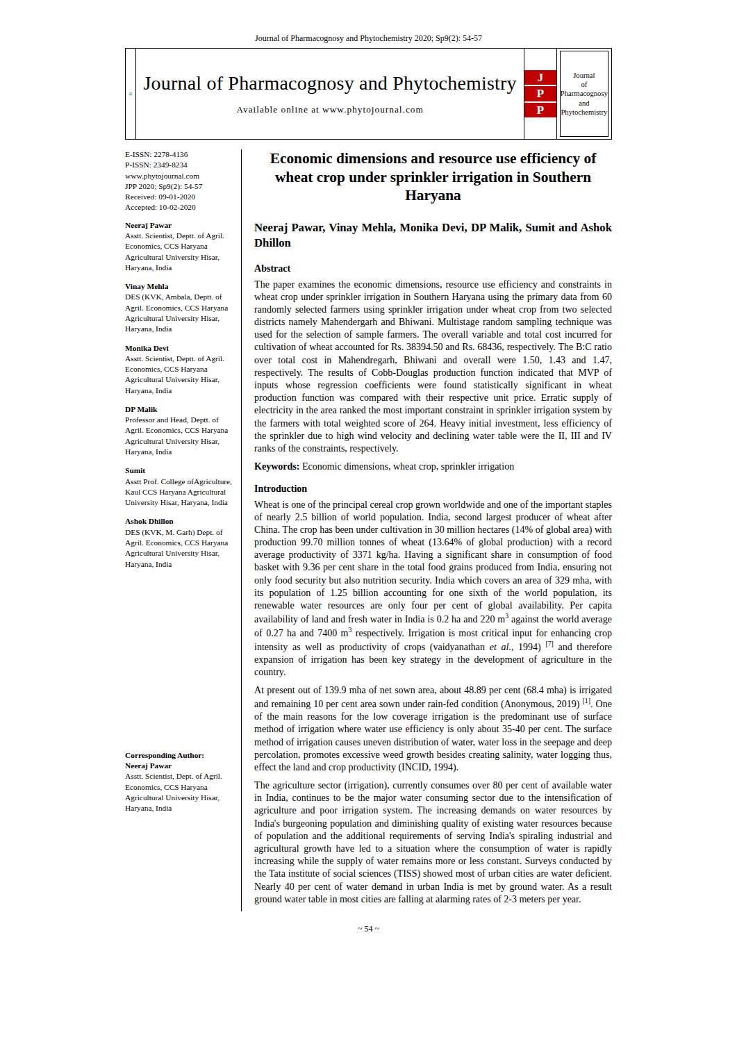Journal of Pharmacognosy and Phytochemistry 2020; Sp9(2): 54-57
Journal of Pharmacognosy and Phytochemistry
Available online at www.phytojournal.com
J P P
Journal
of
Pharmacognosy
and
Phytochemistry
E-ISSN: 2278-4136
P-ISSN: 2349-8234
www.phytojournal.com
JPP 2020; Sp9(2): 54-57
Received: 09-01-2020
Accepted: 10-02-2020
Neeraj Pawar
Asstt. Scientist, Deptt. of Agril. Economics, CCS Haryana Agricultural University Hisar, Haryana, India
Vinay Mehla
DES (KVK, Ambala, Deptt. of Agril. Economics, CCS Haryana Agricultural University Hisar, Haryana, India
Monika Devi
Asstt. Scientist, Deptt. of Agril. Economics, CCS Haryana Agricultural University Hisar, Haryana, India
DP Malik
Professor and Head, Deptt. of Agril. Economics, CCS Haryana Agricultural University Hisar, Haryana, India
Sumit
Asstt Prof. College ofAgriculture, Kaul CCS Haryana Agricultural University Hisar, Haryana, India
Ashok Dhillon
DES (KVK, M. Garh) Dept. of Agril. Economics, CCS Haryana Agricultural University Hisar, Haryana, India
Corresponding Author:
Neeraj Pawar
Asstt. Scientist, Dept. of Agril. Economics, CCS Haryana Agricultural University Hisar, Haryana, India
Economic dimensions and resource use efficiency of wheat crop under sprinkler irrigation in Southern Haryana
Neeraj Pawar, Vinay Mehla, Monika Devi, DP Malik, Sumit and Ashok Dhillon
Abstract
The paper examines the economic dimensions, resource use efficiency and constraints in wheat crop under sprinkler irrigation in Southern Haryana using the primary data from 60 randomly selected farmers using sprinkler irrigation under wheat crop from two selected districts namely Mahendergarh and Bhiwani. Multistage random sampling technique was used for the selection of sample farmers. The overall variable and total cost incurred for cultivation of wheat accounted for Rs. 38394.50 and Rs. 68436, respectively. The B:C ratio over total cost in Mahendregarh, Bhiwani and overall were 1.50, 1.43 and 1.47, respectively. The results of Cobb-Douglas production function indicated that MVP of inputs whose regression coefficients were found statistically significant in wheat production function was compared with their respective unit price. Erratic supply of electricity in the area ranked the most important constraint in sprinkler irrigation system by the farmers with total weighted score of 264. Heavy initial investment, less efficiency of the sprinkler due to high wind velocity and declining water table were the II, III and IV ranks of the constraints, respectively.
Keywords: Economic dimensions, wheat crop, sprinkler irrigation
Introduction
Wheat is one of the principal cereal crop grown worldwide and one of the important staples of nearly 2.5 billion of world population. India, second largest producer of wheat after China. The crop has been under cultivation in 30 million hectares (14% of global area) with production 99.70 million tonnes of wheat (13.64% of global production) with a record average productivity of 3371 kg/ha. Having a significant share in consumption of food basket with 9.36 per cent share in the total food grains produced from India, ensuring not only food security but also nutrition security. India which covers an area of 329 mha, with its population of 1.25 billion accounting for one sixth of the world population, its renewable water resources are only four per cent of global availability. Per capita availability of land and fresh water in India is 0.2 ha and 220 m3 against the world average of 0.27 ha and 7400 m3 respectively. Irrigation is most critical input for enhancing crop intensity as well as productivity of crops (vaidyanathan et al., 1994) [7] and therefore expansion of irrigation has been key strategy in the development of agriculture in the country.
At present out of 139.9 mha of net sown area, about 48.89 per cent (68.4 mha) is irrigated and remaining 10 per cent area sown under rain-fed condition (Anonymous, 2019) [1]. One of the main reasons for the low coverage irrigation is the predominant use of surface method of irrigation where water use efficiency is only about 35-40 per cent. The surface method of irrigation causes uneven distribution of water, water loss in the seepage and deep percolation, promotes excessive weed growth besides creating salinity, water logging thus, effect the land and crop productivity (INCID, 1994).
The agriculture sector (irrigation), currently consumes over 80 per cent of available water in India, continues to be the major water consuming sector due to the intensification of agriculture and poor irrigation system. The increasing demands on water resources by India's burgeoning population and diminishing quality of existing water resources because of population and the additional requirements of serving India's spiraling industrial and agricultural growth have led to a situation where the consumption of water is rapidly increasing while the supply of water remains more or less constant. Surveys conducted by the Tata institute of social sciences (TISS) showed most of urban cities are water deficient. Nearly 40 per cent of water demand in urban India is met by ground water. As a result ground water table in most cities are falling at alarming rates of 2-3 meters per year.
~ 54 ~